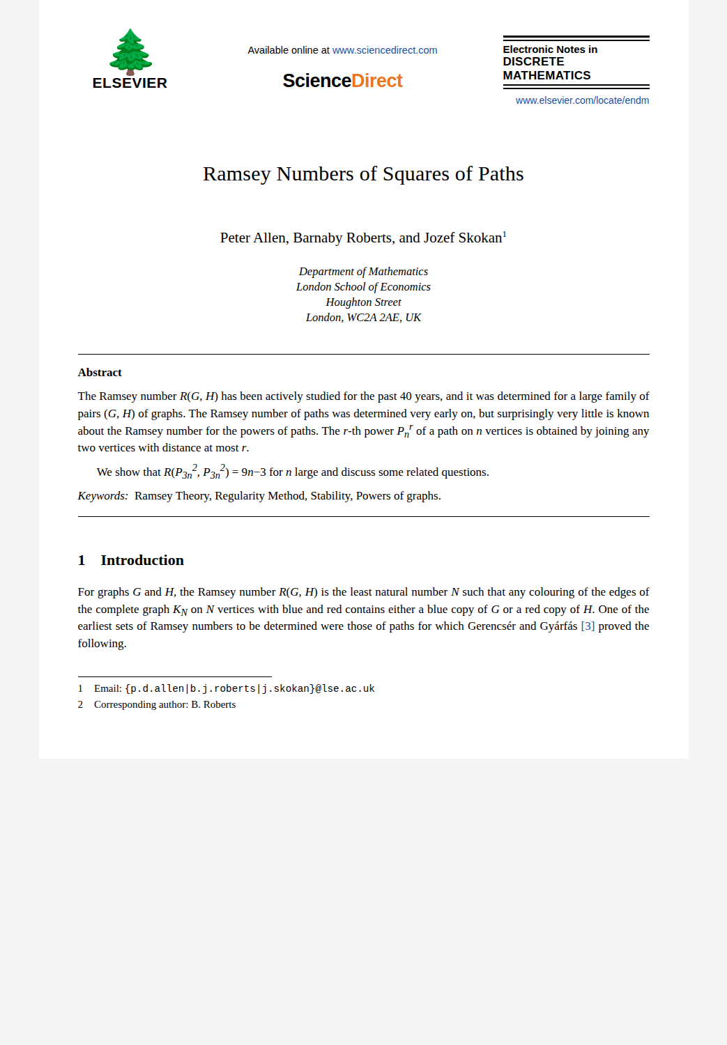🌲
ELSEVIER
Available online at www.sciencedirect.com
ScienceDirect
Electronic Notes in DISCRETE MATHEMATICS
www.elsevier.com/locate/endm
Ramsey Numbers of Squares of Paths
Peter Allen, Barnaby Roberts, and Jozef Skokan1
Department of Mathematics
London School of Economics
Houghton Street
London, WC2A 2AE, UK
Abstract
The Ramsey number R(G, H) has been actively studied for the past 40 years, and it was determined for a large family of pairs (G, H) of graphs. The Ramsey number of paths was determined very early on, but surprisingly very little is known about the Ramsey number for the powers of paths. The r-th power Pnr of a path on n vertices is obtained by joining any two vertices with distance at most r.
We show that R(P3n2, P3n2) = 9n−3 for n large and discuss some related questions.
Keywords: Ramsey Theory, Regularity Method, Stability, Powers of graphs.
1 Introduction
For graphs G and H, the Ramsey number R(G, H) is the least natural number N such that any colouring of the edges of the complete graph KN on N vertices with blue and red contains either a blue copy of G or a red copy of H. One of the earliest sets of Ramsey numbers to be determined were those of paths for which Gerencsér and Gyárfás [3] proved the following.
1 Email: {p.d.allen|b.j.roberts|j.skokan}@lse.ac.uk
2 Corresponding author: B. Roberts